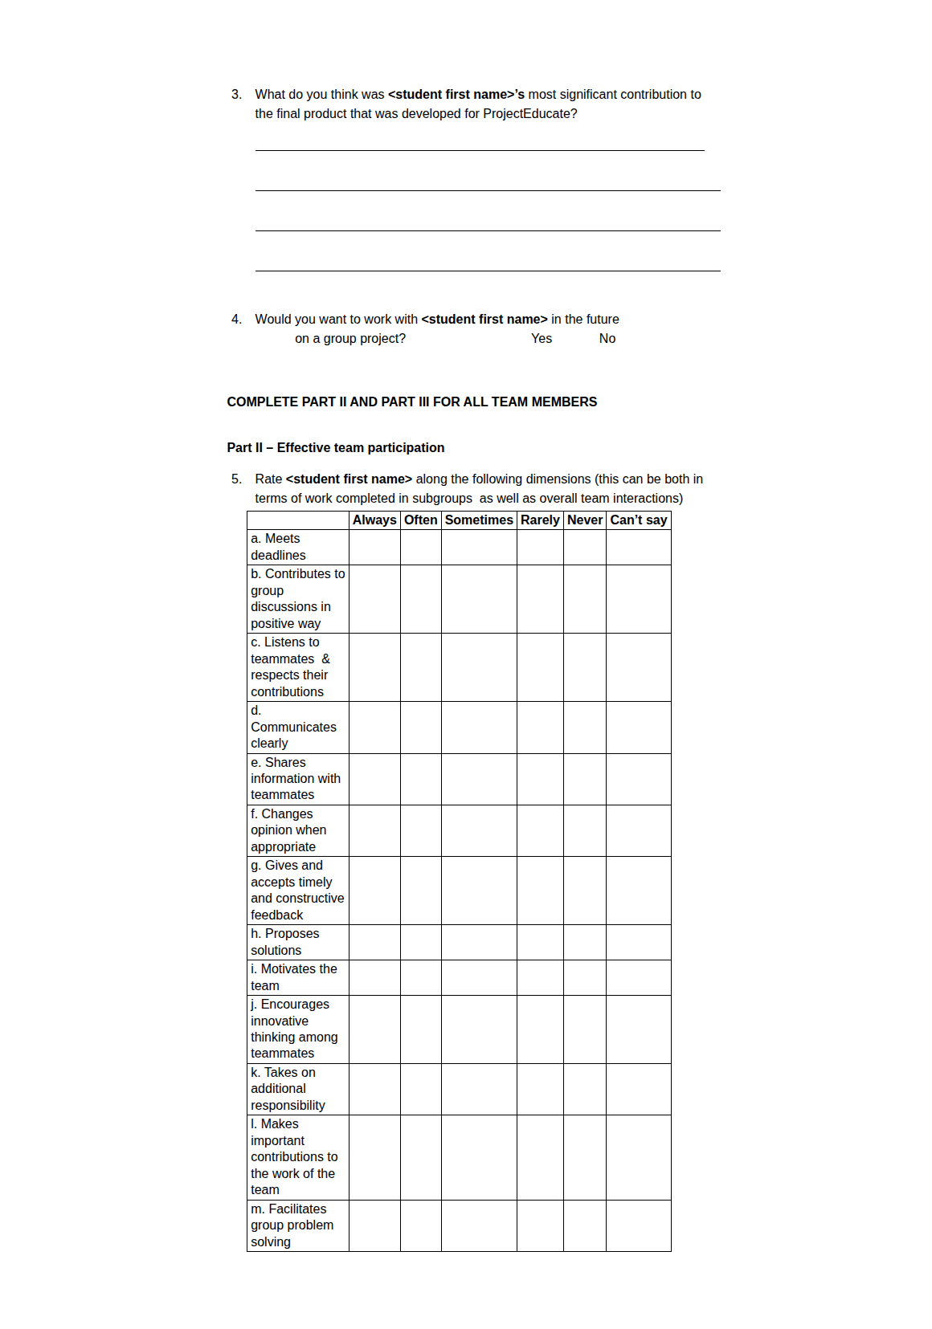3. What do you think was <student first name>’s most significant contribution to the final product that was developed for ProjectEducate?
4. Would you want to work with <student first name> in the future on a group project? Yes No
COMPLETE PART II AND PART III FOR ALL TEAM MEMBERS
Part II – Effective team participation
5. Rate <student first name> along the following dimensions (this can be both in terms of work completed in subgroups as well as overall team interactions)
| | Always | Often | Sometimes | Rarely | Never | Can’t say |
| --- | --- | --- | --- | --- | --- | --- |
| a. Meets deadlines | | | | | | |
| b. Contributes to group discussions in positive way | | | | | | |
| c. Listens to teammates & respects their contributions | | | | | | |
| d. Communicates clearly | | | | | | |
| e. Shares information with teammates | | | | | | |
| f. Changes opinion when appropriate | | | | | | |
| g. Gives and accepts timely and constructive feedback | | | | | | |
| h. Proposes solutions | | | | | | |
| i. Motivates the team | | | | | | |
| j. Encourages innovative thinking among teammates | | | | | | |
| k. Takes on additional responsibility | | | | | | |
| l. Makes important contributions to the work of the team | | | | | | |
| m. Facilitates group problem solving | | | | | | |